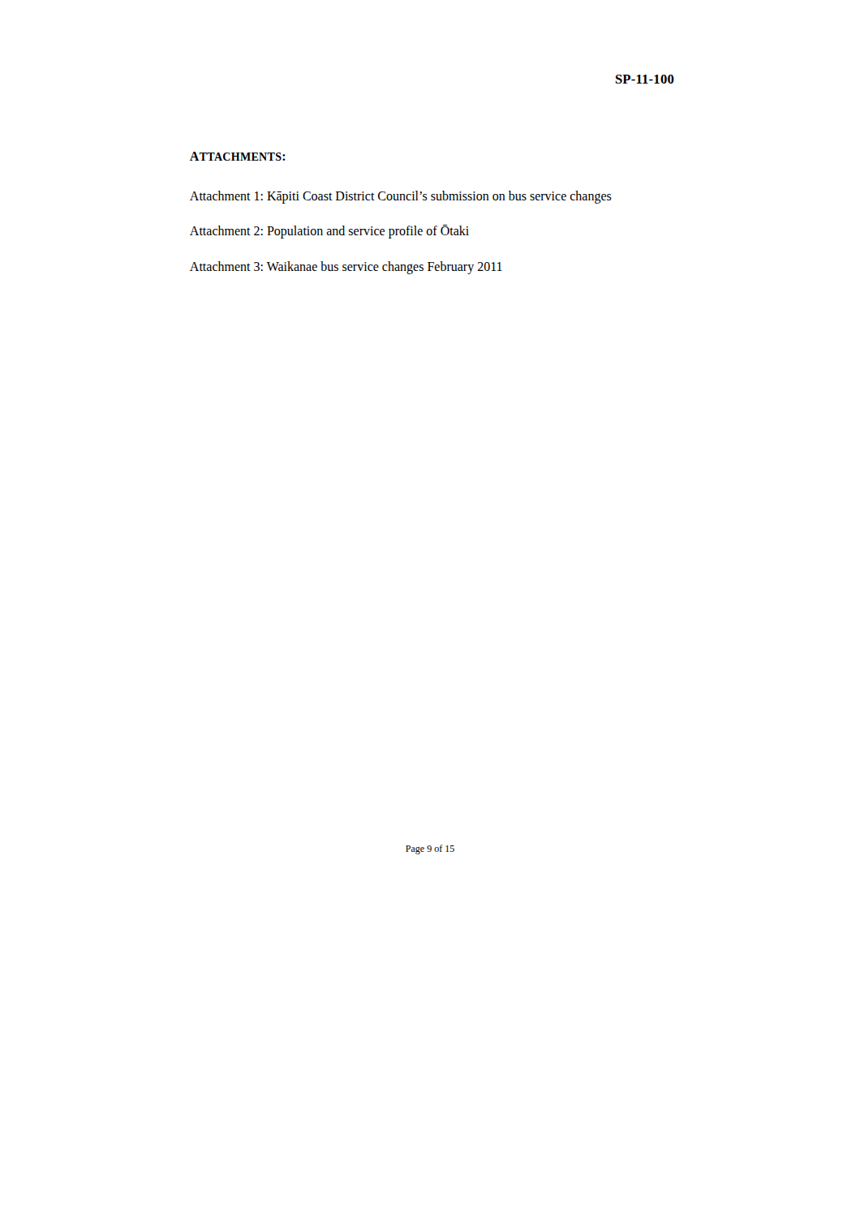SP-11-100
ATTACHMENTS:
Attachment 1: Kāpiti Coast District Council’s submission on bus service changes
Attachment 2: Population and service profile of Ōtaki
Attachment 3: Waikanae bus service changes February 2011
Page 9 of 15